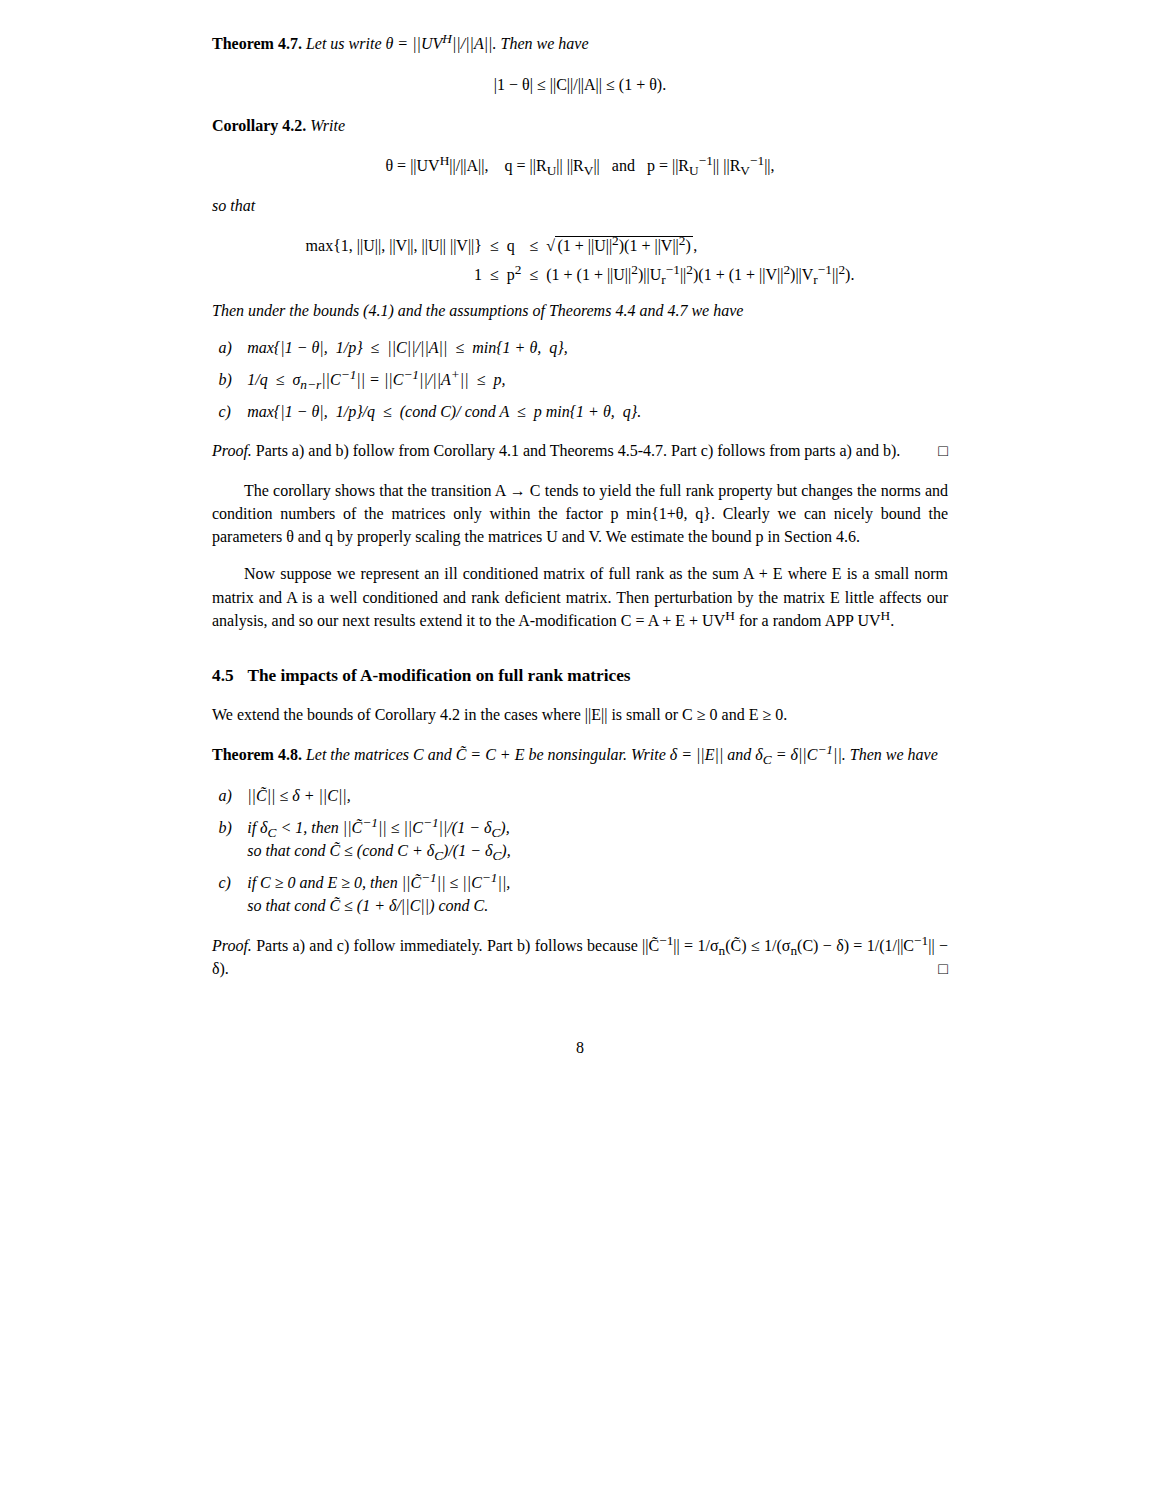Theorem 4.7. Let us write θ = ||UVH||/||A||. Then we have
|1 − θ| ≤ ||C||/||A|| ≤ (1 + θ).
Corollary 4.2. Write
θ = ||UVH||/||A||, q = ||RU|| ||RV|| and p = ||RU−1|| ||RV−1||,
so that
| max{1, //U//, //V//, //U// //V//} | ≤ | q | ≤ | √ (1 + //U// 2 )(1 + //V// 2 ) , |
| 1 | ≤ | p 2 | ≤ | (1 + (1 + //U// 2 )//U r −1 // 2 )(1 + (1 + //V// 2 )//V r −1 // 2 ). |
Then under the bounds (4.1) and the assumptions of Theorems 4.4 and 4.7 we have
a) max{|1 − θ|, 1/p} ≤ ||C||/||A|| ≤ min{1 + θ, q},
b) 1/q ≤ σn−r||C−1|| = ||C−1||/||A+|| ≤ p,
c) max{|1 − θ|, 1/p}/q ≤ (cond C)/ cond A ≤ p min{1 + θ, q}.
Proof. Parts a) and b) follow from Corollary 4.1 and Theorems 4.5-4.7. Part c) follows from parts a) and b). □
The corollary shows that the transition A → C tends to yield the full rank property but changes the norms and condition numbers of the matrices only within the factor p min{1+θ, q}. Clearly we can nicely bound the parameters θ and q by properly scaling the matrices U and V. We estimate the bound p in Section 4.6.
Now suppose we represent an ill conditioned matrix of full rank as the sum A + E where E is a small norm matrix and A is a well conditioned and rank deficient matrix. Then perturbation by the matrix E little affects our analysis, and so our next results extend it to the A-modification C = A + E + UVH for a random APP UVH.
4.5 The impacts of A-modification on full rank matrices
We extend the bounds of Corollary 4.2 in the cases where ||E|| is small or C ≥ 0 and E ≥ 0.
Theorem 4.8. Let the matrices C and C̃ = C + E be nonsingular. Write δ = ||E|| and δC = δ||C−1||. Then we have
a) ||C̃|| ≤ δ + ||C||,
b) if δC < 1, then ||C̃−1|| ≤ ||C−1||/(1 − δC),
so that cond C̃ ≤ (cond C + δC)/(1 − δC),
c) if C ≥ 0 and E ≥ 0, then ||C̃−1|| ≤ ||C−1||,
so that cond C̃ ≤ (1 + δ/||C||) cond C.
Proof. Parts a) and c) follow immediately. Part b) follows because ||C̃−1|| = 1/σn(C̃) ≤ 1/(σn(C) − δ) = 1/(1/||C−1|| − δ). □
8